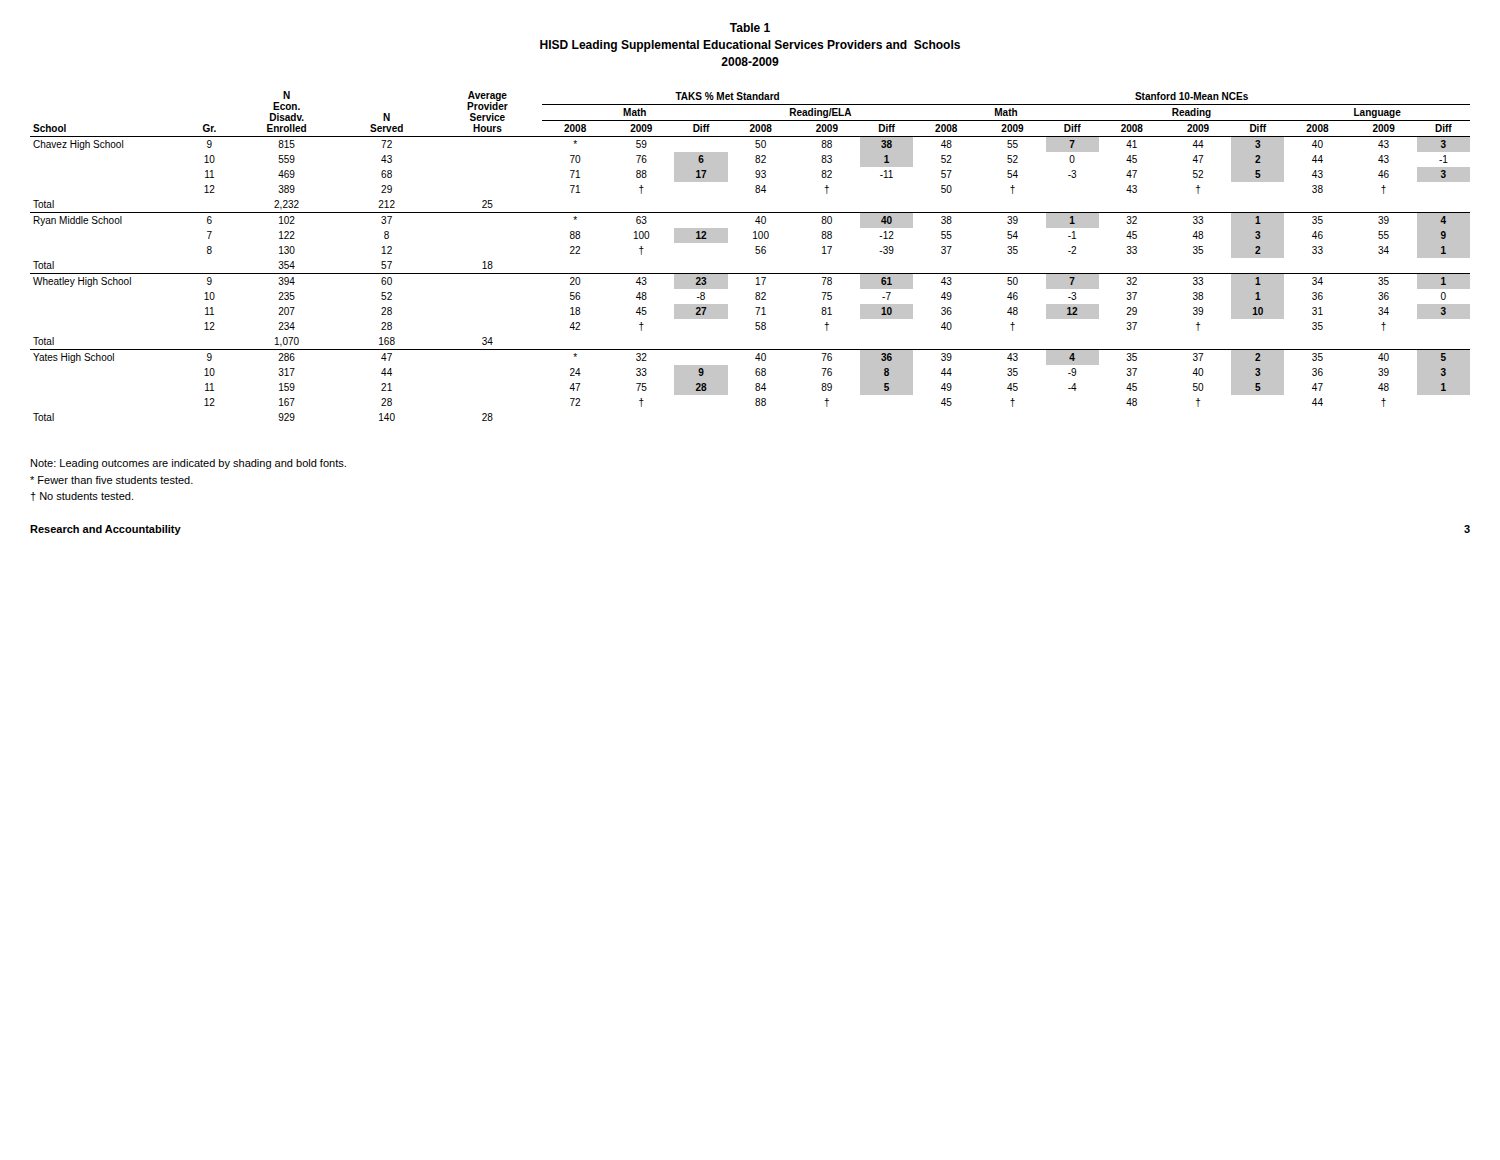Table 1
HISD Leading Supplemental Educational Services Providers and Schools
2008-2009
| School | Gr. | N Econ. Disadv. Enrolled | N Served | Average Provider Service Hours | TAKS % Met Standard | Stanford 10-Mean NCEs |
| --- | --- | --- | --- | --- | --- | --- |
| Math | Reading/ELA | Math | Reading | Language |
| 2008 | 2009 | Diff | 2008 | 2009 | Diff | 2008 | 2009 | Diff | 2008 | 2009 | Diff | 2008 | 2009 | Diff |
| Chavez High School | 9 | 815 | 72 | | * | 59 | | 50 | 88 | 38 | 48 | 55 | 7 | 41 | 44 | 3 | 40 | 43 | 3 |
| | 10 | 559 | 43 | | 70 | 76 | 6 | 82 | 83 | 1 | 52 | 52 | 0 | 45 | 47 | 2 | 44 | 43 | -1 |
| | 11 | 469 | 68 | | 71 | 88 | 17 | 93 | 82 | -11 | 57 | 54 | -3 | 47 | 52 | 5 | 43 | 46 | 3 |
| | 12 | 389 | 29 | | 71 | † | | 84 | † | | 50 | † | | 43 | † | | 38 | † | |
| Total | | 2,232 | 212 | 25 | | | | | | | | | | | | | | | |
| Ryan Middle School | 6 | 102 | 37 | | * | 63 | | 40 | 80 | 40 | 38 | 39 | 1 | 32 | 33 | 1 | 35 | 39 | 4 |
| | 7 | 122 | 8 | | 88 | 100 | 12 | 100 | 88 | -12 | 55 | 54 | -1 | 45 | 48 | 3 | 46 | 55 | 9 |
| | 8 | 130 | 12 | | 22 | † | | 56 | 17 | -39 | 37 | 35 | -2 | 33 | 35 | 2 | 33 | 34 | 1 |
| Total | | 354 | 57 | 18 | | | | | | | | | | | | | | | |
| Wheatley High School | 9 | 394 | 60 | | 20 | 43 | 23 | 17 | 78 | 61 | 43 | 50 | 7 | 32 | 33 | 1 | 34 | 35 | 1 |
| | 10 | 235 | 52 | | 56 | 48 | -8 | 82 | 75 | -7 | 49 | 46 | -3 | 37 | 38 | 1 | 36 | 36 | 0 |
| | 11 | 207 | 28 | | 18 | 45 | 27 | 71 | 81 | 10 | 36 | 48 | 12 | 29 | 39 | 10 | 31 | 34 | 3 |
| | 12 | 234 | 28 | | 42 | † | | 58 | † | | 40 | † | | 37 | † | | 35 | † | |
| Total | | 1,070 | 168 | 34 | | | | | | | | | | | | | | | |
| Yates High School | 9 | 286 | 47 | | * | 32 | | 40 | 76 | 36 | 39 | 43 | 4 | 35 | 37 | 2 | 35 | 40 | 5 |
| | 10 | 317 | 44 | | 24 | 33 | 9 | 68 | 76 | 8 | 44 | 35 | -9 | 37 | 40 | 3 | 36 | 39 | 3 |
| | 11 | 159 | 21 | | 47 | 75 | 28 | 84 | 89 | 5 | 49 | 45 | -4 | 45 | 50 | 5 | 47 | 48 | 1 |
| | 12 | 167 | 28 | | 72 | † | | 88 | † | | 45 | † | | 48 | † | | 44 | † | |
| Total | | 929 | 140 | 28 | | | | | | | | | | | | | | | |
Note: Leading outcomes are indicated by shading and bold fonts.
* Fewer than five students tested.
† No students tested.
Research and Accountability 3